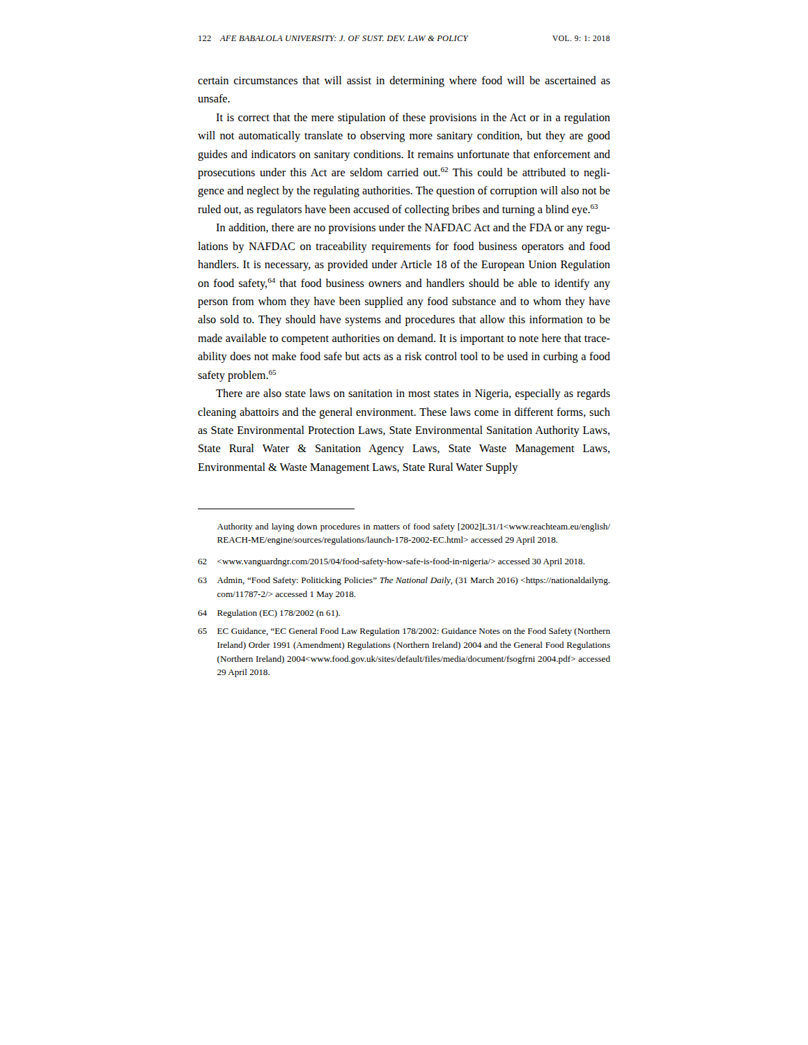122 Afe Babalola University: J. of Sust. Dev. Law & Policy Vol. 9: 1: 2018
certain circumstances that will assist in determining where food will be ascertained as unsafe.
It is correct that the mere stipulation of these provisions in the Act or in a regulation will not automatically translate to observing more sanitary condition, but they are good guides and indicators on sanitary conditions. It remains unfortunate that enforcement and prosecutions under this Act are seldom carried out.62 This could be attributed to negligence and neglect by the regulating authorities. The question of corruption will also not be ruled out, as regulators have been accused of collecting bribes and turning a blind eye.63
In addition, there are no provisions under the NAFDAC Act and the FDA or any regulations by NAFDAC on traceability requirements for food business operators and food handlers. It is necessary, as provided under Article 18 of the European Union Regulation on food safety,64 that food business owners and handlers should be able to identify any person from whom they have been supplied any food substance and to whom they have also sold to. They should have systems and procedures that allow this information to be made available to competent authorities on demand. It is important to note here that traceability does not make food safe but acts as a risk control tool to be used in curbing a food safety problem.65
There are also state laws on sanitation in most states in Nigeria, especially as regards cleaning abattoirs and the general environment. These laws come in different forms, such as State Environmental Protection Laws, State Environmental Sanitation Authority Laws, State Rural Water & Sanitation Agency Laws, State Waste Management Laws, Environmental & Waste Management Laws, State Rural Water Supply
Authority and laying down procedures in matters of food safety [2002]L31/1<www.reachteam.eu/english/REACH-ME/engine/sources/regulations/launch-178-2002-EC.html> accessed 29 April 2018.
62<www.vanguardngr.com/2015/04/food-safety-how-safe-is-food-in-nigeria/> accessed 30 April 2018.
63 Admin, “Food Safety: Politicking Policies” The National Daily, (31 March 2016) <https://nationaldailyng.com/11787-2/> accessed 1 May 2018.
64 Regulation (EC) 178/2002 (n 61).
65 EC Guidance, “EC General Food Law Regulation 178/2002: Guidance Notes on the Food Safety (Northern Ireland) Order 1991 (Amendment) Regulations (Northern Ireland) 2004 and the General Food Regulations (Northern Ireland) 2004<www.food.gov.uk/sites/default/files/media/document/fsogfrni 2004.pdf> accessed 29 April 2018.